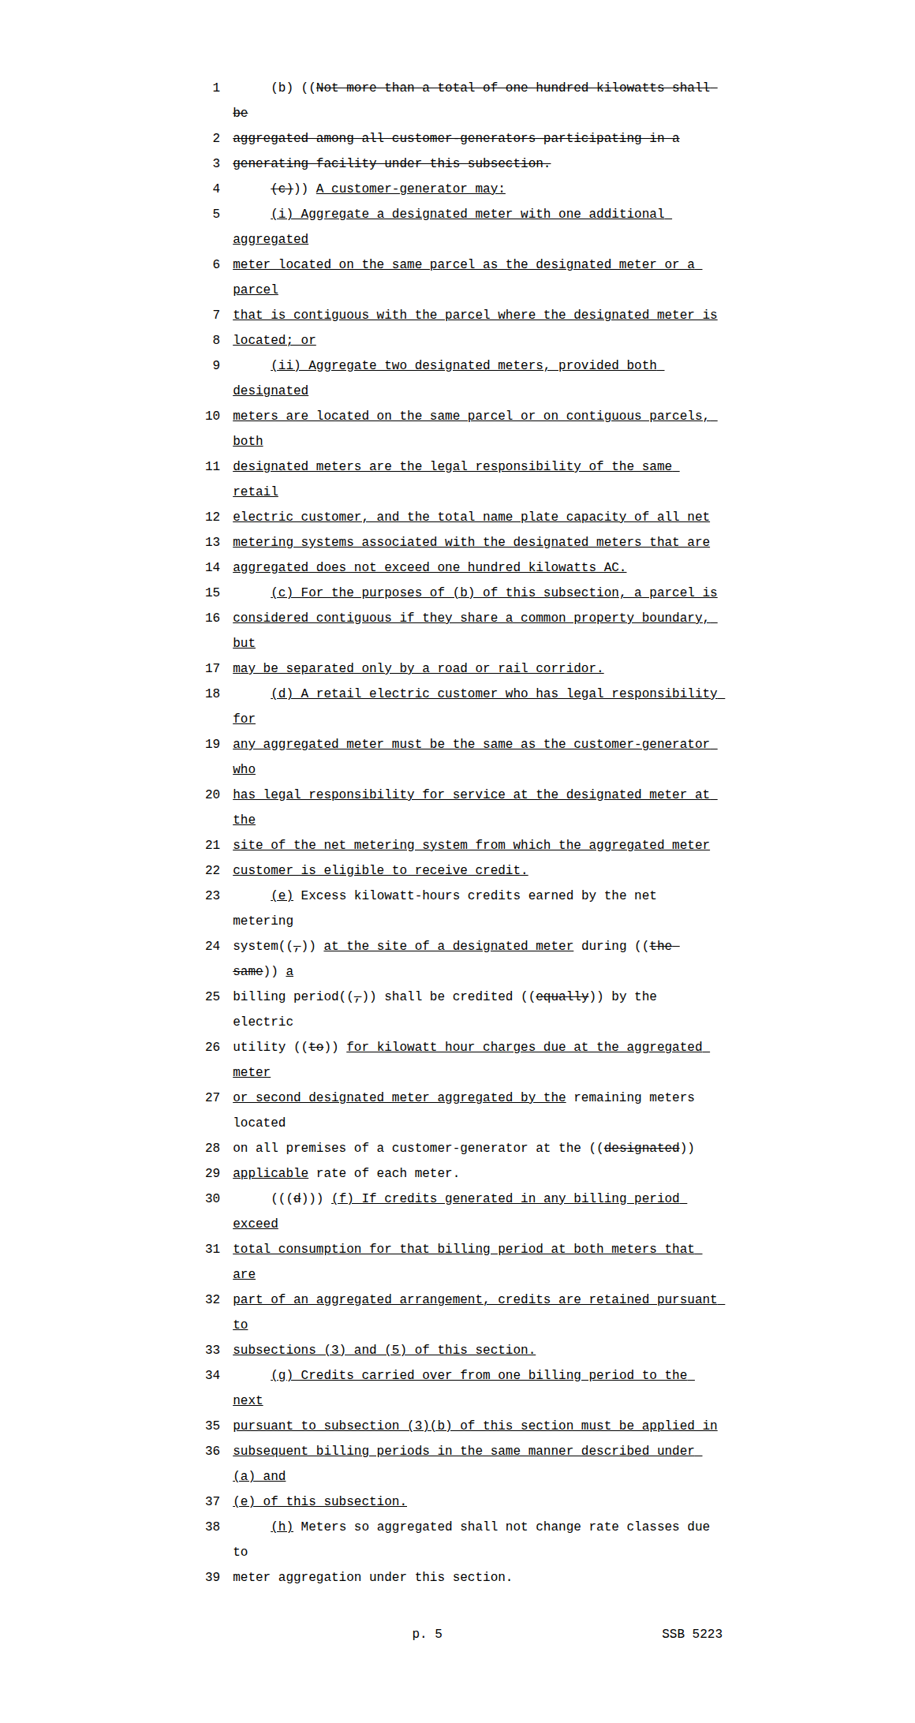(b) ((Not more than a total of one hundred kilowatts shall be
aggregated among all customer-generators participating in a
generating facility under this subsection.
(c))) A customer-generator may:
(i) Aggregate a designated meter with one additional aggregated
meter located on the same parcel as the designated meter or a parcel
that is contiguous with the parcel where the designated meter is
located; or
(ii) Aggregate two designated meters, provided both designated
meters are located on the same parcel or on contiguous parcels, both
designated meters are the legal responsibility of the same retail
electric customer, and the total name plate capacity of all net
metering systems associated with the designated meters that are
aggregated does not exceed one hundred kilowatts AC.
(c) For the purposes of (b) of this subsection, a parcel is
considered contiguous if they share a common property boundary, but
may be separated only by a road or rail corridor.
(d) A retail electric customer who has legal responsibility for
any aggregated meter must be the same as the customer-generator who
has legal responsibility for service at the designated meter at the
site of the net metering system from which the aggregated meter
customer is eligible to receive credit.
(e) Excess kilowatt-hours credits earned by the net metering
system((,)) at the site of a designated meter during ((the same)) a
billing period((,)) shall be credited ((equally)) by the electric
utility ((to)) for kilowatt hour charges due at the aggregated meter
or second designated meter aggregated by the remaining meters located
on all premises of a customer-generator at the ((designated))
applicable rate of each meter.
(((d))) (f) If credits generated in any billing period exceed
total consumption for that billing period at both meters that are
part of an aggregated arrangement, credits are retained pursuant to
subsections (3) and (5) of this section.
(g) Credits carried over from one billing period to the next
pursuant to subsection (3)(b) of this section must be applied in
subsequent billing periods in the same manner described under (a) and
(e) of this subsection.
(h) Meters so aggregated shall not change rate classes due to
meter aggregation under this section.
p. 5
SSB 5223